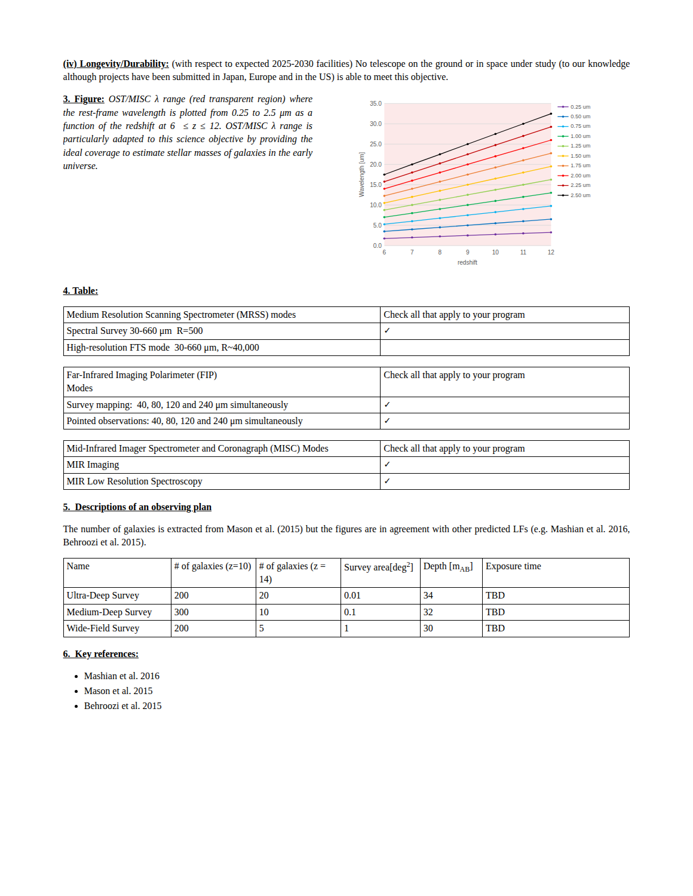(iv) Longevity/Durability: (with respect to expected 2025-2030 facilities) No telescope on the ground or in space under study (to our knowledge although projects have been submitted in Japan, Europe and in the US) is able to meet this objective.
3. Figure: OST/MISC λ range (red transparent region) where the rest-frame wavelength is plotted from 0.25 to 2.5 μm as a function of the redshift at 6 ≤ z ≤ 12. OST/MISC λ range is particularly adapted to this science objective by providing the ideal coverage to estimate stellar masses of galaxies in the early universe.
0.0 5.0 10.0 15.0 20.0 25.0 30.0 35.0 Wavelength [um] 6 7 8 9 10 11 12 redshift 0.25 um 0.50 um 0.75 um 1.00 um 1.25 um 1.50 um 1.75 um 2.00 um 2.25 um 2.50 um
4. Table:
| Medium Resolution Scanning Spectrometer (MRSS) modes | Check all that apply to your program |
| Spectral Survey 30-660 μm R=500 | ✓ |
| High-resolution FTS mode 30-660 μm, R~40,000 | |
| Far-Infrared Imaging Polarimeter (FIP) Modes | Check all that apply to your program |
| Survey mapping: 40, 80, 120 and 240 μm simultaneously | ✓ |
| Pointed observations: 40, 80, 120 and 240 μm simultaneously | ✓ |
| Mid-Infrared Imager Spectrometer and Coronagraph (MISC) Modes | Check all that apply to your program |
| MIR Imaging | ✓ |
| MIR Low Resolution Spectroscopy | ✓ |
5. Descriptions of an observing plan
The number of galaxies is extracted from Mason et al. (2015) but the figures are in agreement with other predicted LFs (e.g. Mashian et al. 2016, Behroozi et al. 2015).
| Name | # of galaxies (z=10) | # of galaxies (z = 14) | Survey area[deg 2 ] | Depth [m AB ] | Exposure time |
| Ultra-Deep Survey | 200 | 20 | 0.01 | 34 | TBD |
| Medium-Deep Survey | 300 | 10 | 0.1 | 32 | TBD |
| Wide-Field Survey | 200 | 5 | 1 | 30 | TBD |
6. Key references:
Mashian et al. 2016
Mason et al. 2015
Behroozi et al. 2015